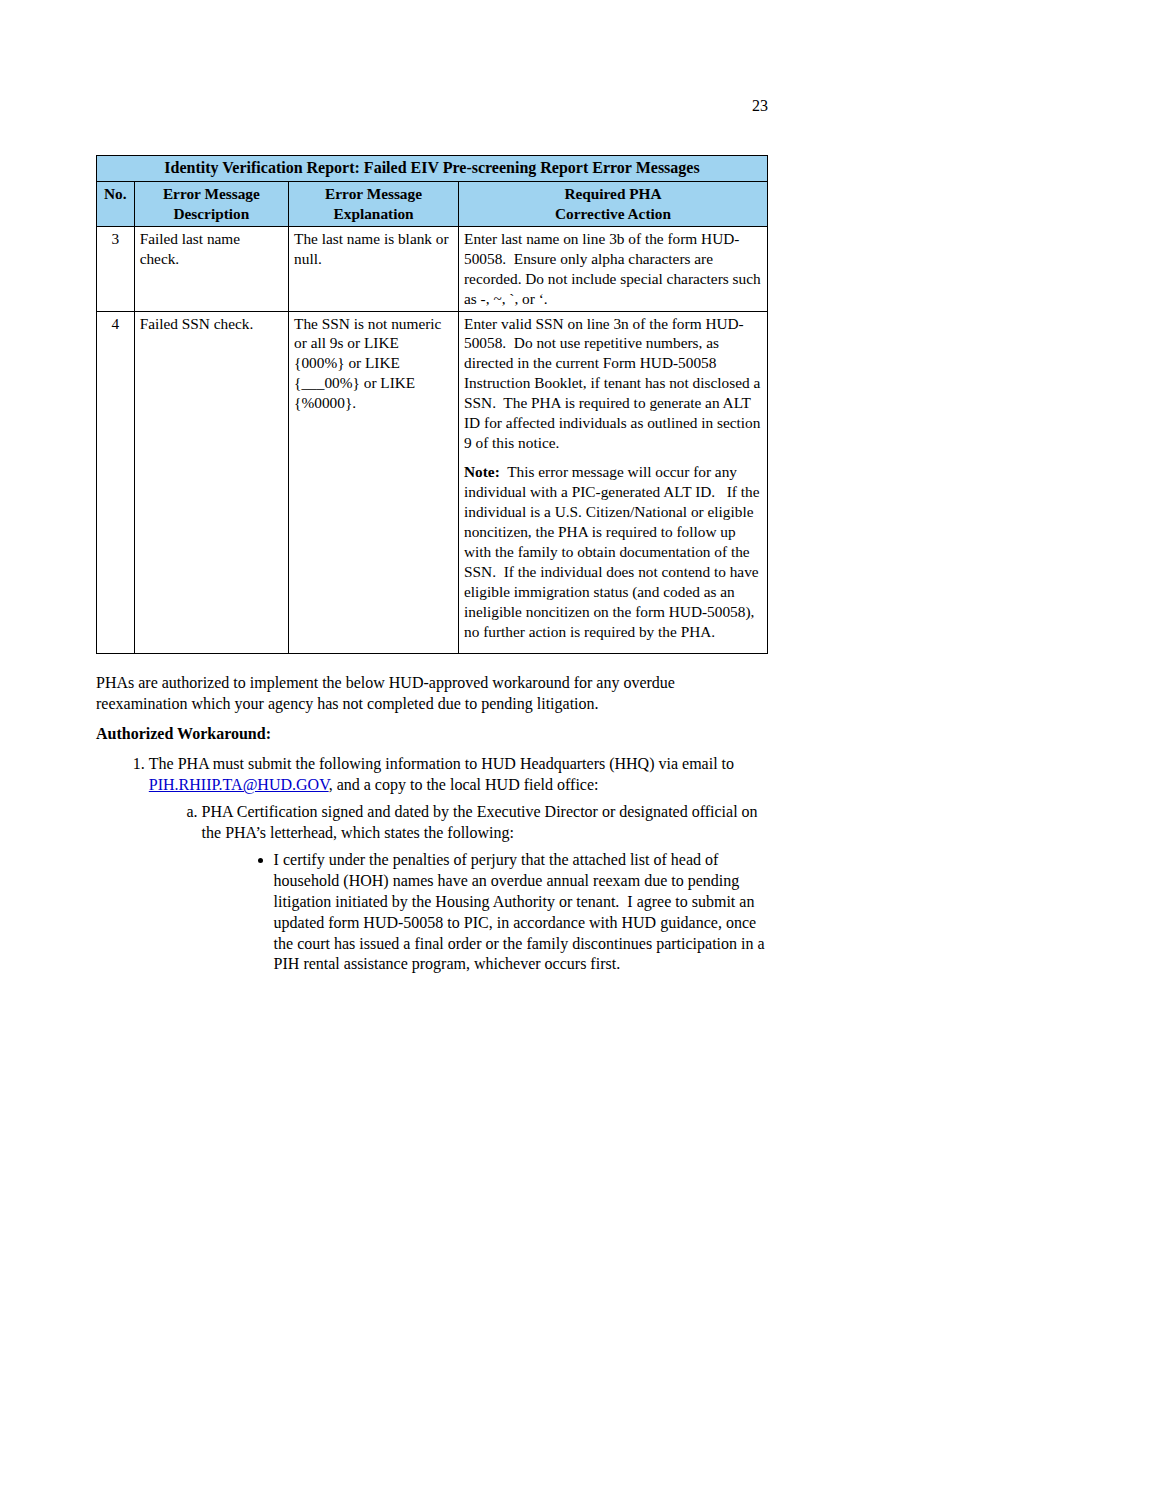23
Identity Verification Report: Failed EIV Pre-screening Report Error Messages
| No. | Error Message Description | Error Message Explanation | Required PHA Corrective Action |
| --- | --- | --- | --- |
| 3 | Failed last name check. | The last name is blank or null. | Enter last name on line 3b of the form HUD-50058. Ensure only alpha characters are recorded. Do not include special characters such as -, ~, `, or ‘. |
| 4 | Failed SSN check. | The SSN is not numeric or all 9s or LIKE {000%} or LIKE {___00%} or LIKE {%0000}. | Enter valid SSN on line 3n of the form HUD-50058. Do not use repetitive numbers, as directed in the current Form HUD-50058 Instruction Booklet, if tenant has not disclosed a SSN. The PHA is required to generate an ALT ID for affected individuals as outlined in section 9 of this notice. Note: This error message will occur for any individual with a PIC-generated ALT ID. If the individual is a U.S. Citizen/National or eligible noncitizen, the PHA is required to follow up with the family to obtain documentation of the SSN. If the individual does not contend to have eligible immigration status (and coded as an ineligible noncitizen on the form HUD-50058), no further action is required by the PHA. |
PHAs are authorized to implement the below HUD-approved workaround for any overdue reexamination which your agency has not completed due to pending litigation.
Authorized Workaround:
The PHA must submit the following information to HUD Headquarters (HHQ) via email to PIH.RHIIP.TA@HUD.GOV, and a copy to the local HUD field office:
PHA Certification signed and dated by the Executive Director or designated official on the PHA’s letterhead, which states the following:
I certify under the penalties of perjury that the attached list of head of household (HOH) names have an overdue annual reexam due to pending litigation initiated by the Housing Authority or tenant. I agree to submit an updated form HUD-50058 to PIC, in accordance with HUD guidance, once the court has issued a final order or the family discontinues participation in a PIH rental assistance program, whichever occurs first.